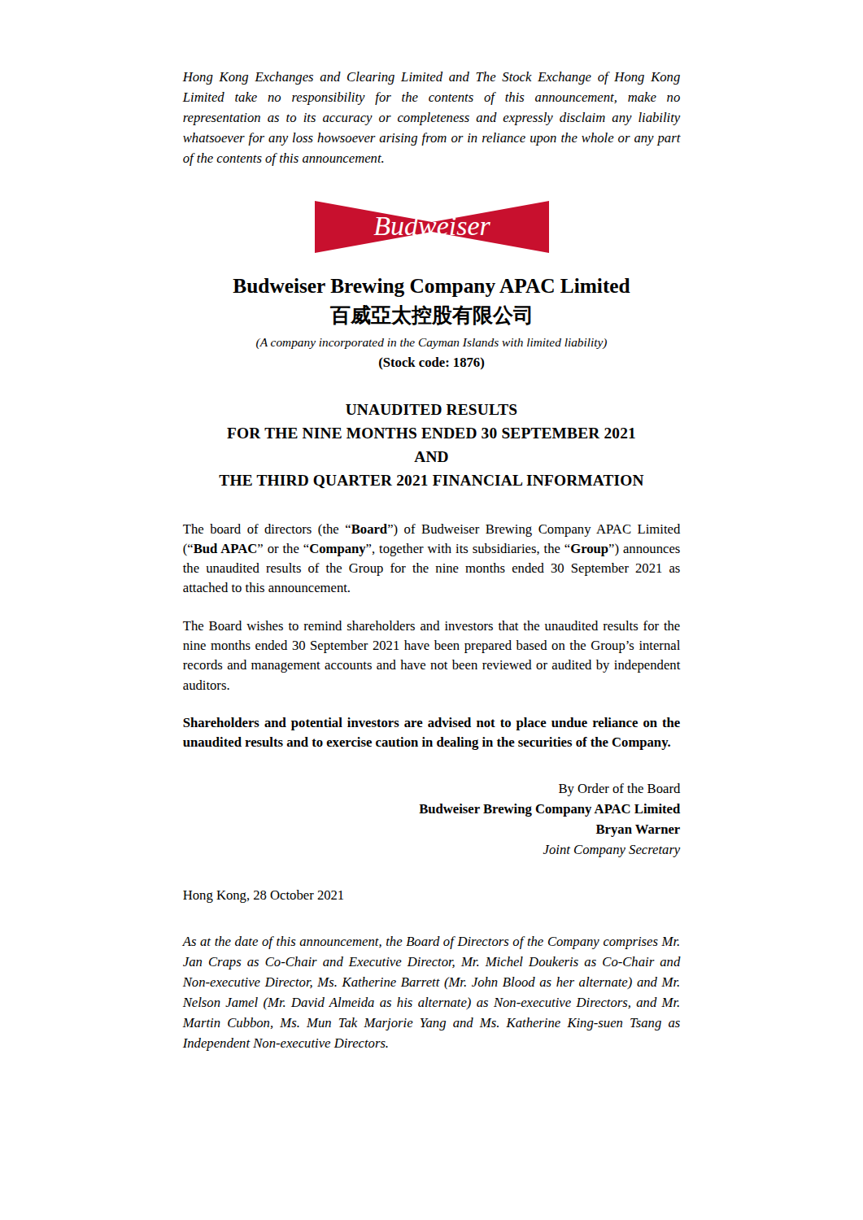Hong Kong Exchanges and Clearing Limited and The Stock Exchange of Hong Kong Limited take no responsibility for the contents of this announcement, make no representation as to its accuracy or completeness and expressly disclaim any liability whatsoever for any loss howsoever arising from or in reliance upon the whole or any part of the contents of this announcement.
Budweiser
Budweiser Brewing Company APAC Limited
百威亞太控股有限公司
(A company incorporated in the Cayman Islands with limited liability)
(Stock code: 1876)
UNAUDITED RESULTS
FOR THE NINE MONTHS ENDED 30 SEPTEMBER 2021
AND
THE THIRD QUARTER 2021 FINANCIAL INFORMATION
The board of directors (the “Board”) of Budweiser Brewing Company APAC Limited (“Bud APAC” or the “Company”, together with its subsidiaries, the “Group”) announces the unaudited results of the Group for the nine months ended 30 September 2021 as attached to this announcement.
The Board wishes to remind shareholders and investors that the unaudited results for the nine months ended 30 September 2021 have been prepared based on the Group’s internal records and management accounts and have not been reviewed or audited by independent auditors.
Shareholders and potential investors are advised not to place undue reliance on the unaudited results and to exercise caution in dealing in the securities of the Company.
By Order of the Board
Budweiser Brewing Company APAC Limited
Bryan Warner
Joint Company Secretary
Hong Kong, 28 October 2021
As at the date of this announcement, the Board of Directors of the Company comprises Mr. Jan Craps as Co-Chair and Executive Director, Mr. Michel Doukeris as Co-Chair and Non-executive Director, Ms. Katherine Barrett (Mr. John Blood as her alternate) and Mr. Nelson Jamel (Mr. David Almeida as his alternate) as Non-executive Directors, and Mr. Martin Cubbon, Ms. Mun Tak Marjorie Yang and Ms. Katherine King-suen Tsang as Independent Non-executive Directors.